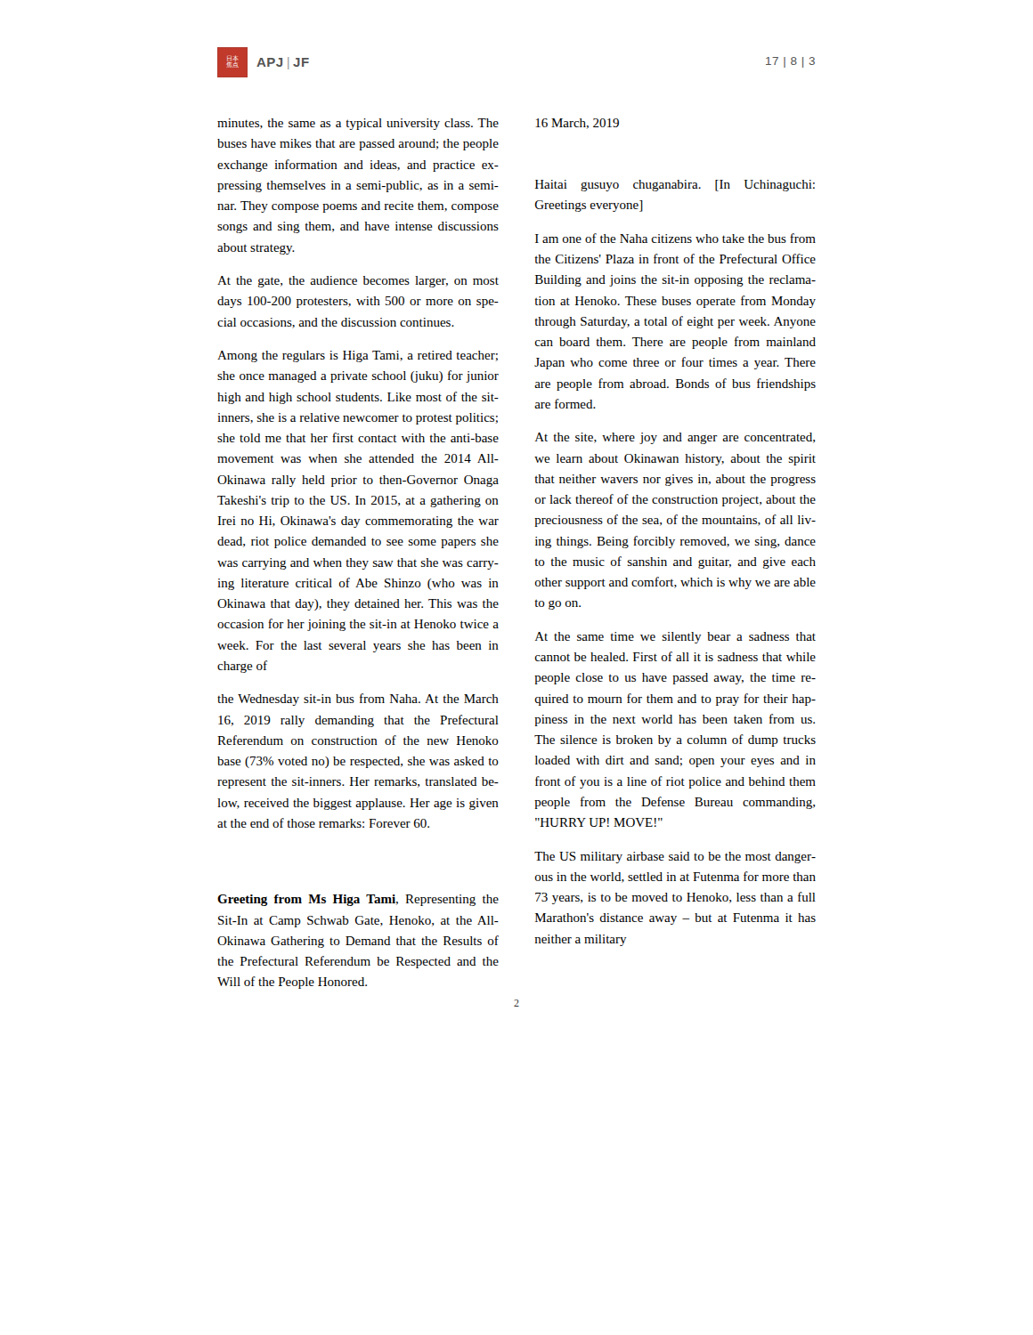日本
焦点
APJ|JF
17 | 8 | 3
minutes, the same as a typical university class. The buses have mikes that are passed around; the people exchange information and ideas, and practice expressing themselves in a semi-public, as in a seminar. They compose poems and recite them, compose songs and sing them, and have intense discussions about strategy.
At the gate, the audience becomes larger, on most days 100-200 protesters, with 500 or more on special occasions, and the discussion continues.
Among the regulars is Higa Tami, a retired teacher; she once managed a private school (juku) for junior high and high school students. Like most of the sit-inners, she is a relative newcomer to protest politics; she told me that her first contact with the anti-base movement was when she attended the 2014 All-Okinawa rally held prior to then-Governor Onaga Takeshi's trip to the US. In 2015, at a gathering on Irei no Hi, Okinawa's day commemorating the war dead, riot police demanded to see some papers she was carrying and when they saw that she was carrying literature critical of Abe Shinzo (who was in Okinawa that day), they detained her. This was the occasion for her joining the sit-in at Henoko twice a week. For the last several years she has been in charge of
the Wednesday sit-in bus from Naha. At the March 16, 2019 rally demanding that the Prefectural Referendum on construction of the new Henoko base (73% voted no) be respected, she was asked to represent the sit-inners. Her remarks, translated below, received the biggest applause. Her age is given at the end of those remarks: Forever 60.
Greeting from Ms Higa Tami, Representing the Sit-In at Camp Schwab Gate, Henoko, at the All-Okinawa Gathering to Demand that the Results of the Prefectural Referendum be Respected and the Will of the People Honored.
16 March, 2019
Haitai gusuyo chuganabira. [In Uchinaguchi: Greetings everyone]
I am one of the Naha citizens who take the bus from the Citizens' Plaza in front of the Prefectural Office Building and joins the sit-in opposing the reclamation at Henoko. These buses operate from Monday through Saturday, a total of eight per week. Anyone can board them. There are people from mainland Japan who come three or four times a year. There are people from abroad. Bonds of bus friendships are formed.
At the site, where joy and anger are concentrated, we learn about Okinawan history, about the spirit that neither wavers nor gives in, about the progress or lack thereof of the construction project, about the preciousness of the sea, of the mountains, of all living things. Being forcibly removed, we sing, dance to the music of sanshin and guitar, and give each other support and comfort, which is why we are able to go on.
At the same time we silently bear a sadness that cannot be healed. First of all it is sadness that while people close to us have passed away, the time required to mourn for them and to pray for their happiness in the next world has been taken from us. The silence is broken by a column of dump trucks loaded with dirt and sand; open your eyes and in front of you is a line of riot police and behind them people from the Defense Bureau commanding, "HURRY UP! MOVE!"
The US military airbase said to be the most dangerous in the world, settled in at Futenma for more than 73 years, is to be moved to Henoko, less than a full Marathon's distance away – but at Futenma it has neither a military
2